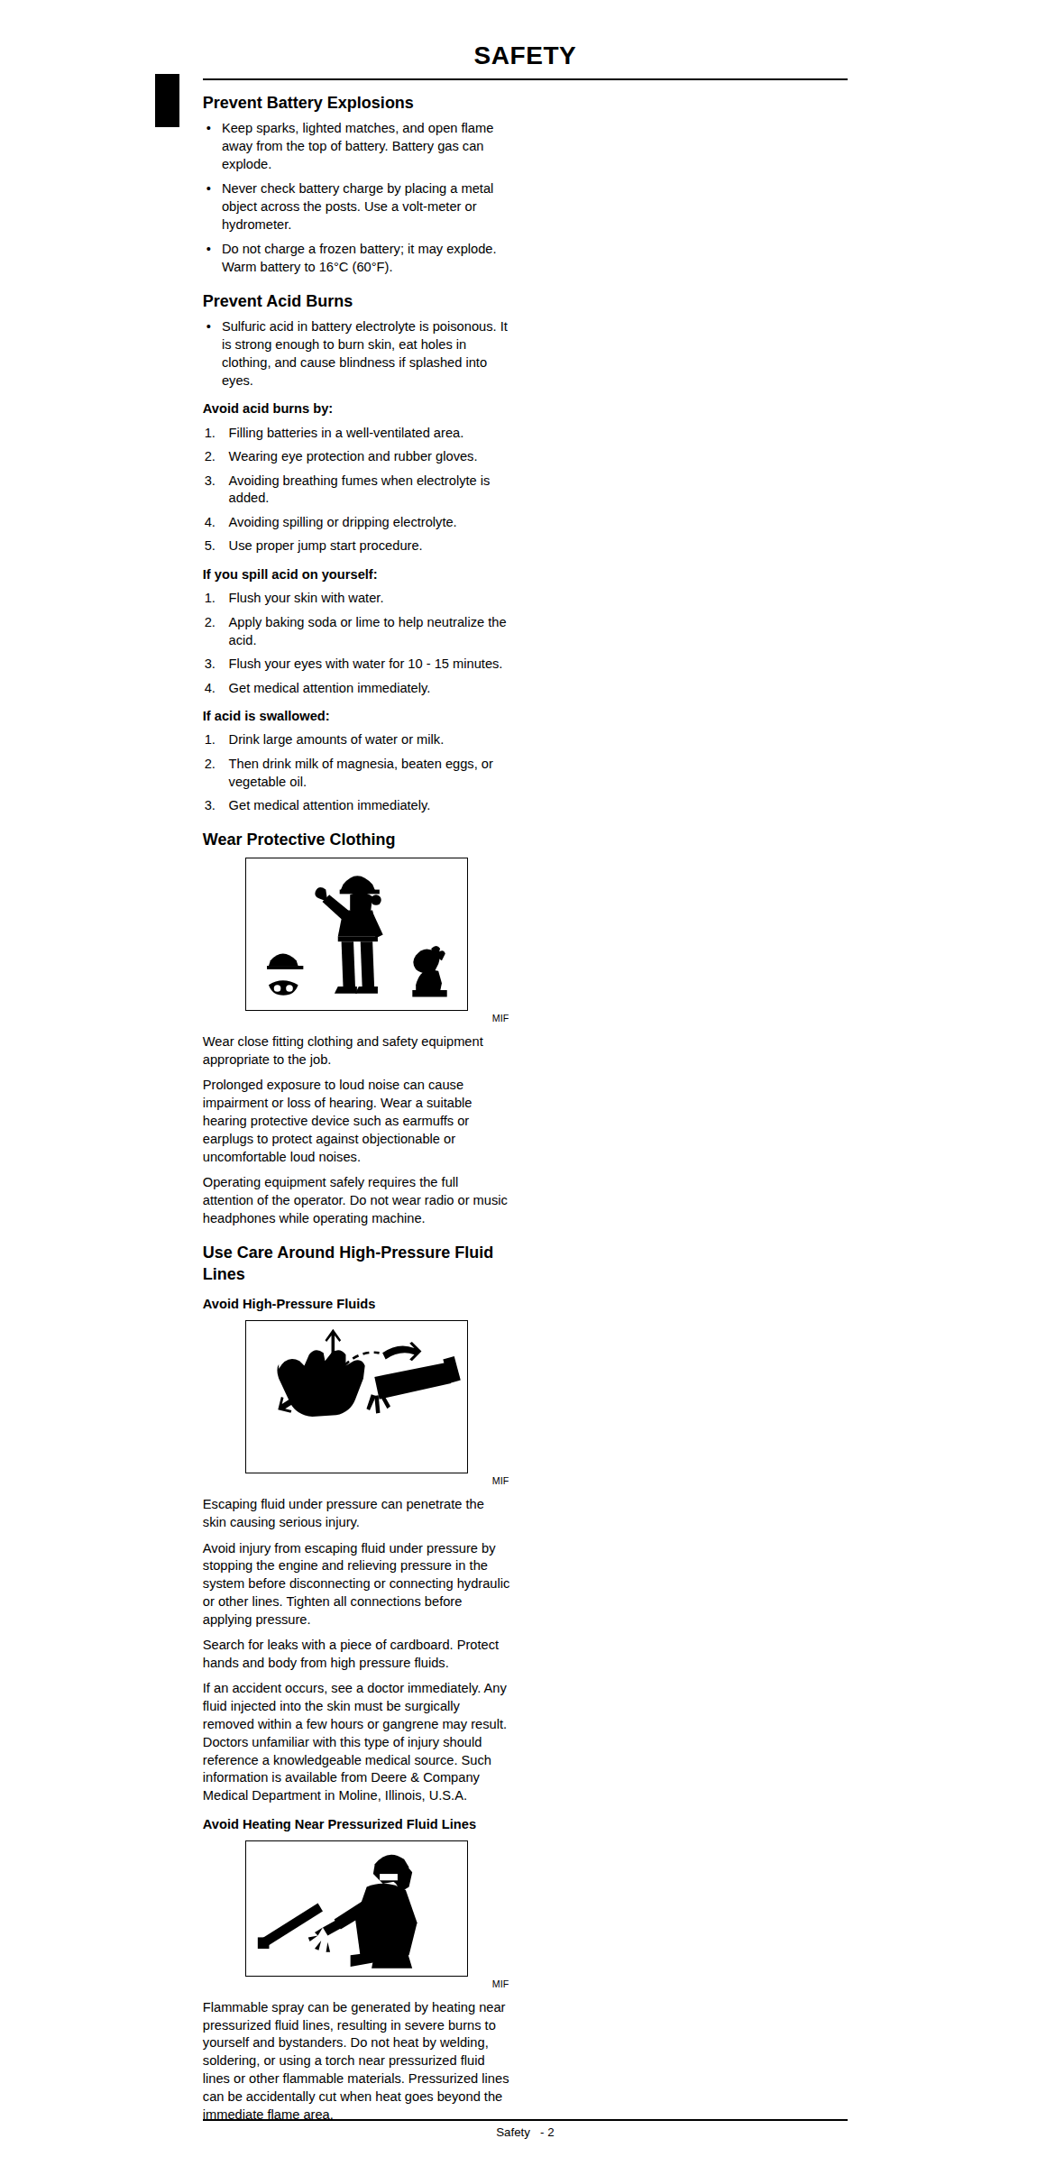SAFETY
Prevent Battery Explosions
Keep sparks, lighted matches, and open flame away from the top of battery. Battery gas can explode.
Never check battery charge by placing a metal object across the posts. Use a volt-meter or hydrometer.
Do not charge a frozen battery; it may explode. Warm battery to 16°C (60°F).
Prevent Acid Burns
Sulfuric acid in battery electrolyte is poisonous. It is strong enough to burn skin, eat holes in clothing, and cause blindness if splashed into eyes.
Avoid acid burns by:
Filling batteries in a well-ventilated area.
Wearing eye protection and rubber gloves.
Avoiding breathing fumes when electrolyte is added.
Avoiding spilling or dripping electrolyte.
Use proper jump start procedure.
If you spill acid on yourself:
Flush your skin with water.
Apply baking soda or lime to help neutralize the acid.
Flush your eyes with water for 10 - 15 minutes.
Get medical attention immediately.
If acid is swallowed:
Drink large amounts of water or milk.
Then drink milk of magnesia, beaten eggs, or vegetable oil.
Get medical attention immediately.
Wear Protective Clothing
MIF
Wear close fitting clothing and safety equipment appropriate to the job.
Prolonged exposure to loud noise can cause impairment or loss of hearing. Wear a suitable hearing protective device such as earmuffs or earplugs to protect against objectionable or uncomfortable loud noises.
Operating equipment safely requires the full attention of the operator. Do not wear radio or music headphones while operating machine.
Use Care Around High-Pressure Fluid Lines
Avoid High-Pressure Fluids
MIF
Escaping fluid under pressure can penetrate the skin causing serious injury.
Avoid injury from escaping fluid under pressure by stopping the engine and relieving pressure in the system before disconnecting or connecting hydraulic or other lines. Tighten all connections before applying pressure.
Search for leaks with a piece of cardboard. Protect hands and body from high pressure fluids.
If an accident occurs, see a doctor immediately. Any fluid injected into the skin must be surgically removed within a few hours or gangrene may result. Doctors unfamiliar with this type of injury should reference a knowledgeable medical source. Such information is available from Deere & Company Medical Department in Moline, Illinois, U.S.A.
Avoid Heating Near Pressurized Fluid Lines
MIF
Flammable spray can be generated by heating near pressurized fluid lines, resulting in severe burns to yourself and bystanders. Do not heat by welding, soldering, or using a torch near pressurized fluid lines or other flammable materials. Pressurized lines can be accidentally cut when heat goes beyond the immediate flame area.
Safety - 2